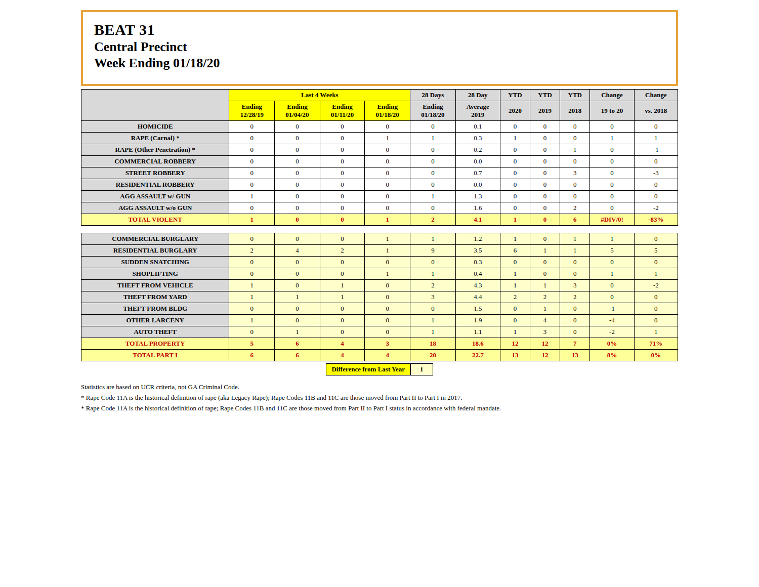BEAT 31
Central Precinct
Week Ending 01/18/20
| | Last 4 Weeks | 28 Days | 28 Day | YTD | YTD | YTD | Change | Change |
| --- | --- | --- | --- | --- | --- | --- | --- | --- |
| Ending 12/28/19 | Ending 01/04/20 | Ending 01/11/20 | Ending 01/18/20 | Ending 01/18/20 | Average 2019 | 2020 | 2019 | 2018 | 19 to 20 | vs. 2018 |
| HOMICIDE | 0 | 0 | 0 | 0 | 0 | 0.1 | 0 | 0 | 0 | 0 | 0 |
| RAPE (Carnal) * | 0 | 0 | 0 | 1 | 1 | 0.3 | 1 | 0 | 0 | 1 | 1 |
| RAPE (Other Penetration) * | 0 | 0 | 0 | 0 | 0 | 0.2 | 0 | 0 | 1 | 0 | -1 |
| COMMERCIAL ROBBERY | 0 | 0 | 0 | 0 | 0 | 0.0 | 0 | 0 | 0 | 0 | 0 |
| STREET ROBBERY | 0 | 0 | 0 | 0 | 0 | 0.7 | 0 | 0 | 3 | 0 | -3 |
| RESIDENTIAL ROBBERY | 0 | 0 | 0 | 0 | 0 | 0.0 | 0 | 0 | 0 | 0 | 0 |
| AGG ASSAULT w/ GUN | 1 | 0 | 0 | 0 | 1 | 1.3 | 0 | 0 | 0 | 0 | 0 |
| AGG ASSAULT w/o GUN | 0 | 0 | 0 | 0 | 0 | 1.6 | 0 | 0 | 2 | 0 | -2 |
| TOTAL VIOLENT | 1 | 0 | 0 | 1 | 2 | 4.1 | 1 | 0 | 6 | #DIV/0! | -83% |
| COMMERCIAL BURGLARY | 0 | 0 | 0 | 1 | 1 | 1.2 | 1 | 0 | 1 | 1 | 0 |
| RESIDENTIAL BURGLARY | 2 | 4 | 2 | 1 | 9 | 3.5 | 6 | 1 | 1 | 5 | 5 |
| SUDDEN SNATCHING | 0 | 0 | 0 | 0 | 0 | 0.3 | 0 | 0 | 0 | 0 | 0 |
| SHOPLIFTING | 0 | 0 | 0 | 1 | 1 | 0.4 | 1 | 0 | 0 | 1 | 1 |
| THEFT FROM VEHICLE | 1 | 0 | 1 | 0 | 2 | 4.3 | 1 | 1 | 3 | 0 | -2 |
| THEFT FROM YARD | 1 | 1 | 1 | 0 | 3 | 4.4 | 2 | 2 | 2 | 0 | 0 |
| THEFT FROM BLDG | 0 | 0 | 0 | 0 | 0 | 1.5 | 0 | 1 | 0 | -1 | 0 |
| OTHER LARCENY | 1 | 0 | 0 | 0 | 1 | 1.9 | 0 | 4 | 0 | -4 | 0 |
| AUTO THEFT | 0 | 1 | 0 | 0 | 1 | 1.1 | 1 | 3 | 0 | -2 | 1 |
| TOTAL PROPERTY | 5 | 6 | 4 | 3 | 18 | 18.6 | 12 | 12 | 7 | 0% | 71% |
| TOTAL PART I | 6 | 6 | 4 | 4 | 20 | 22.7 | 13 | 12 | 13 | 8% | 0% |
Difference from Last Year
1
Statistics are based on UCR criteria, not GA Criminal Code.
* Rape Code 11A is the historical definition of rape (aka Legacy Rape); Rape Codes 11B and 11C are those moved from Part II to Part I in 2017.
* Rape Code 11A is the historical definition of rape; Rape Codes 11B and 11C are those moved from Part II to Part I status in accordance with federal mandate.